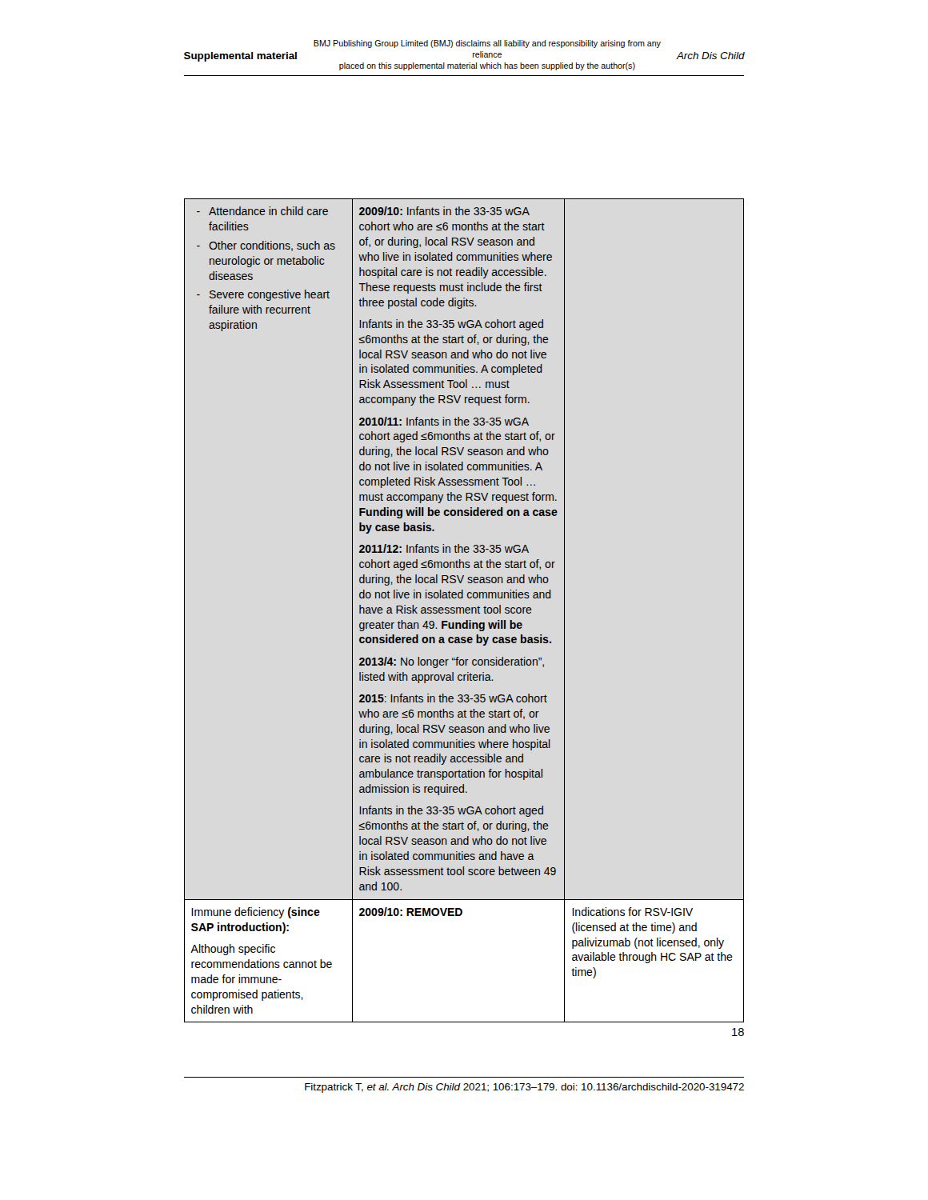Supplemental material
BMJ Publishing Group Limited (BMJ) disclaims all liability and responsibility arising from any reliance
placed on this supplemental material which has been supplied by the author(s)
Arch Dis Child
| Attendance in child care facilities Other conditions, such as neurologic or metabolic diseases Severe congestive heart failure with recurrent aspiration | 2009/10: Infants in the 33-35 wGA cohort who are ≤6 months at the start of, or during, local RSV season and who live in isolated communities where hospital care is not readily accessible. These requests must include the first three postal code digits. Infants in the 33-35 wGA cohort aged ≤6months at the start of, or during, the local RSV season and who do not live in isolated communities. A completed Risk Assessment Tool … must accompany the RSV request form. 2010/11: Infants in the 33-35 wGA cohort aged ≤6months at the start of, or during, the local RSV season and who do not live in isolated communities. A completed Risk Assessment Tool … must accompany the RSV request form. Funding will be considered on a case by case basis. 2011/12: Infants in the 33-35 wGA cohort aged ≤6months at the start of, or during, the local RSV season and who do not live in isolated communities and have a Risk assessment tool score greater than 49. Funding will be considered on a case by case basis. 2013/4: No longer “for consideration”, listed with approval criteria. 2015 : Infants in the 33-35 wGA cohort who are ≤6 months at the start of, or during, local RSV season and who live in isolated communities where hospital care is not readily accessible and ambulance transportation for hospital admission is required. Infants in the 33-35 wGA cohort aged ≤6months at the start of, or during, the local RSV season and who do not live in isolated communities and have a Risk assessment tool score between 49 and 100. | |
| Immune deficiency (since SAP introduction): Although specific recommendations cannot be made for immune-compromised patients, children with | 2009/10: REMOVED | Indications for RSV-IGIV (licensed at the time) and palivizumab (not licensed, only available through HC SAP at the time) |
18
Fitzpatrick T, et al. Arch Dis Child 2021; 106:173–179. doi: 10.1136/archdischild-2020-319472